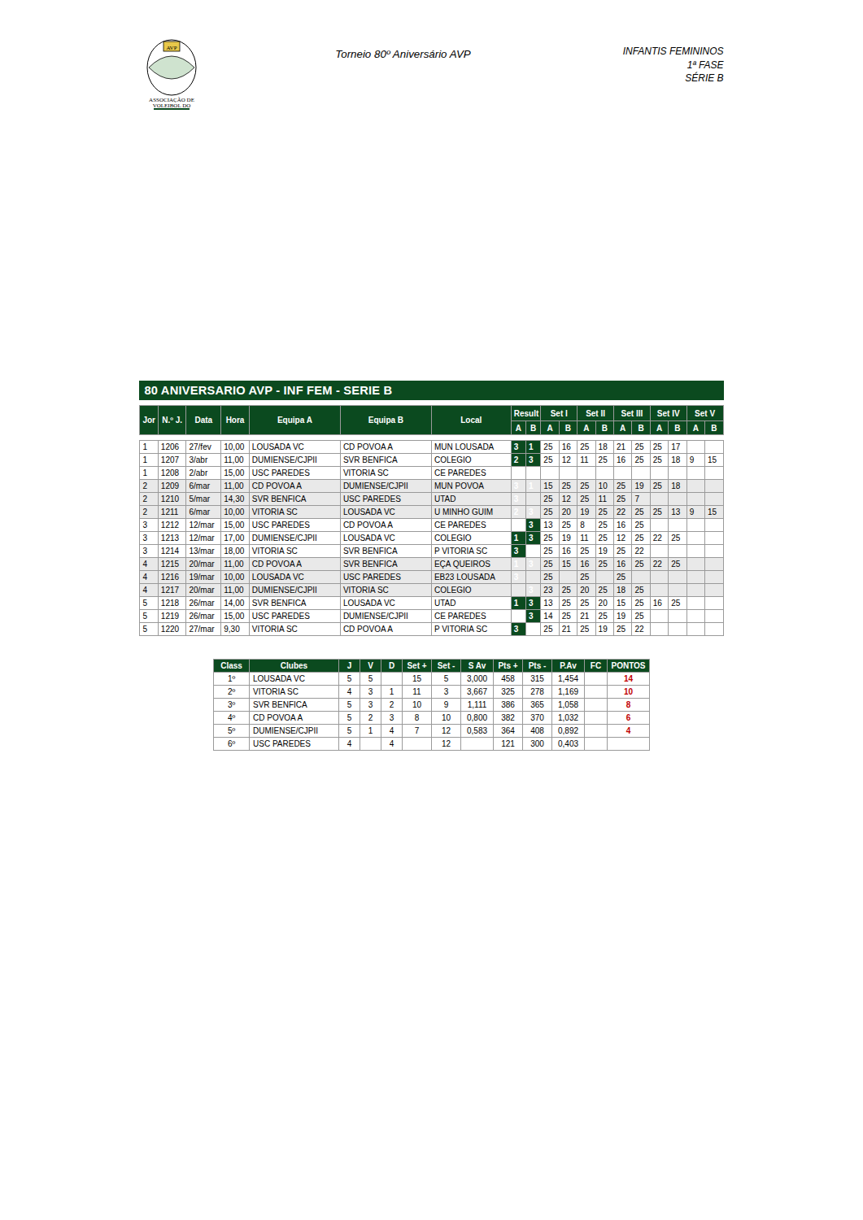Torneio 80º Aniversário AVP
INFANTIS FEMININOS
1ª FASE
SÉRIE B
80 ANIVERSARIO AVP - INF FEM - SERIE B
| Jor | N.º J. | Data | Hora | Equipa A | Equipa B | Local | Result | Set I | Set II | Set III | Set IV | Set V |
| --- | --- | --- | --- | --- | --- | --- | --- | --- | --- | --- | --- | --- |
| A | B | A | B | A | B | A | B | A | B | A | B |
| 1 | 1206 | 27/fev | 10,00 | LOUSADA VC | CD POVOA A | MUN LOUSADA | 3 | 1 | 25 | 16 | 25 | 18 | 21 | 25 | 25 | 17 | | |
| 1 | 1207 | 3/abr | 11,00 | DUMIENSE/CJPII | SVR BENFICA | COLEGIO | 2 | 3 | 25 | 12 | 11 | 25 | 16 | 25 | 25 | 18 | 9 | 15 |
| 1 | 1208 | 2/abr | 15,00 | USC PAREDES | VITORIA SC | CE PAREDES | | | | | | | | | | | | |
| 2 | 1209 | 6/mar | 11,00 | CD POVOA A | DUMIENSE/CJPII | MUN POVOA | 3 | 1 | 15 | 25 | 25 | 10 | 25 | 19 | 25 | 18 | | |
| 2 | 1210 | 5/mar | 14,30 | SVR BENFICA | USC PAREDES | UTAD | 3 | | 25 | 12 | 25 | 11 | 25 | 7 | | | | |
| 2 | 1211 | 6/mar | 10,00 | VITORIA SC | LOUSADA VC | U MINHO GUIM | 2 | 3 | 25 | 20 | 19 | 25 | 22 | 25 | 25 | 13 | 9 | 15 |
| 3 | 1212 | 12/mar | 15,00 | USC PAREDES | CD POVOA A | CE PAREDES | | 3 | 13 | 25 | 8 | 25 | 16 | 25 | | | | |
| 3 | 1213 | 12/mar | 17,00 | DUMIENSE/CJPII | LOUSADA VC | COLEGIO | 1 | 3 | 25 | 19 | 11 | 25 | 12 | 25 | 22 | 25 | | |
| 3 | 1214 | 13/mar | 18,00 | VITORIA SC | SVR BENFICA | P VITORIA SC | 3 | | 25 | 16 | 25 | 19 | 25 | 22 | | | | |
| 4 | 1215 | 20/mar | 11,00 | CD POVOA A | SVR BENFICA | EÇA QUEIROS | 1 | 3 | 25 | 15 | 16 | 25 | 16 | 25 | 22 | 25 | | |
| 4 | 1216 | 19/mar | 10,00 | LOUSADA VC | USC PAREDES | EB23 LOUSADA | 3 | | 25 | | 25 | | 25 | | | | | |
| 4 | 1217 | 20/mar | 11,00 | DUMIENSE/CJPII | VITORIA SC | COLEGIO | | 3 | 23 | 25 | 20 | 25 | 18 | 25 | | | | |
| 5 | 1218 | 26/mar | 14,00 | SVR BENFICA | LOUSADA VC | UTAD | 1 | 3 | 13 | 25 | 25 | 20 | 15 | 25 | 16 | 25 | | |
| 5 | 1219 | 26/mar | 15,00 | USC PAREDES | DUMIENSE/CJPII | CE PAREDES | | 3 | 14 | 25 | 21 | 25 | 19 | 25 | | | | |
| 5 | 1220 | 27/mar | 9,30 | VITORIA SC | CD POVOA A | P VITORIA SC | 3 | | 25 | 21 | 25 | 19 | 25 | 22 | | | | |
| Class | Clubes | J | V | D | Set + | Set - | S Av | Pts + | Pts - | P.Av | FC | PONTOS |
| --- | --- | --- | --- | --- | --- | --- | --- | --- | --- | --- | --- | --- |
| 1º | LOUSADA VC | 5 | 5 | | 15 | 5 | 3,000 | 458 | 315 | 1,454 | | 14 |
| 2º | VITORIA SC | 4 | 3 | 1 | 11 | 3 | 3,667 | 325 | 278 | 1,169 | | 10 |
| 3º | SVR BENFICA | 5 | 3 | 2 | 10 | 9 | 1,111 | 386 | 365 | 1,058 | | 8 |
| 4º | CD POVOA A | 5 | 2 | 3 | 8 | 10 | 0,800 | 382 | 370 | 1,032 | | 6 |
| 5º | DUMIENSE/CJPII | 5 | 1 | 4 | 7 | 12 | 0,583 | 364 | 408 | 0,892 | | 4 |
| 6º | USC PAREDES | 4 | | 4 | | 12 | | 121 | 300 | 0,403 | | |